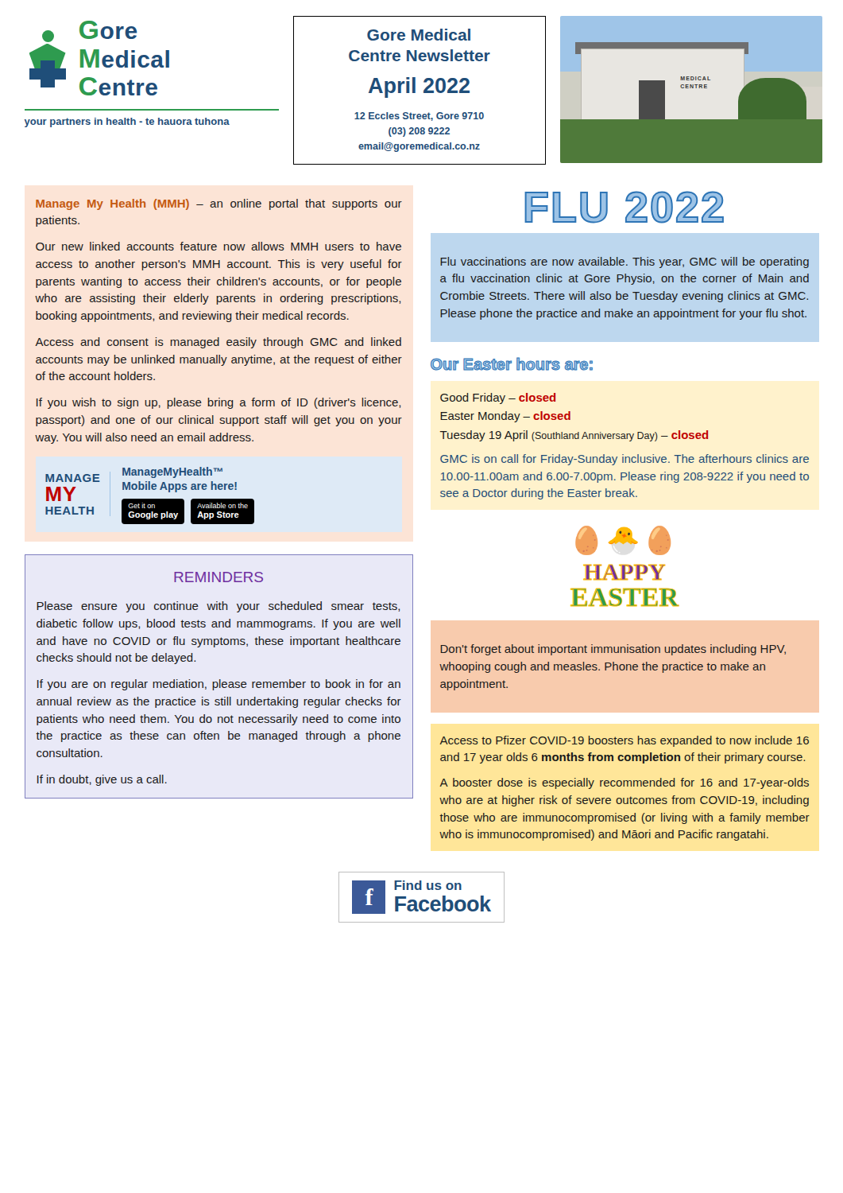Gore
Medical
Centre
your partners in health - te hauora tuhona
Gore Medical
Centre Newsletter April 2022
12 Eccles Street, Gore 9710
(03) 208 9222
email@goremedical.co.nz
MEDICAL
CENTRE
Manage My Health (MMH) – an online portal that supports our patients.
Our new linked accounts feature now allows MMH users to have access to another person's MMH account. This is very useful for parents wanting to access their children's accounts, or for people who are assisting their elderly parents in ordering prescriptions, booking appointments, and reviewing their medical records.
Access and consent is managed easily through GMC and linked accounts may be unlinked manually anytime, at the request of either of the account holders.
If you wish to sign up, please bring a form of ID (driver's licence, passport) and one of our clinical support staff will get you on your way. You will also need an email address.
MANAGE MY HEALTH
ManageMyHealth™
Mobile Apps are here!
Get it onGoogle play Available on theApp Store
REMINDERS
Please ensure you continue with your scheduled smear tests, diabetic follow ups, blood tests and mammograms. If you are well and have no COVID or flu symptoms, these important healthcare checks should not be delayed.
If you are on regular mediation, please remember to book in for an annual review as the practice is still undertaking regular checks for patients who need them. You do not necessarily need to come into the practice as these can often be managed through a phone consultation.
If in doubt, give us a call.
FLU 2022
Flu vaccinations are now available. This year, GMC will be operating a flu vaccination clinic at Gore Physio, on the corner of Main and Crombie Streets. There will also be Tuesday evening clinics at GMC. Please phone the practice and make an appointment for your flu shot.
Our Easter hours are:
Good Friday – closed
Easter Monday – closed
Tuesday 19 April (Southland Anniversary Day) – closed
GMC is on call for Friday-Sunday inclusive. The afterhours clinics are 10.00-11.00am and 6.00-7.00pm. Please ring 208-9222 if you need to see a Doctor during the Easter break.
🥚🐣🥚
HAPPY
EASTER
Don't forget about important immunisation updates including HPV, whooping cough and measles. Phone the practice to make an appointment.
Access to Pfizer COVID-19 boosters has expanded to now include 16 and 17 year olds 6 months from completion of their primary course.
A booster dose is especially recommended for 16 and 17-year-olds who are at higher risk of severe outcomes from COVID-19, including those who are immunocompromised (or living with a family member who is immunocompromised) and Māori and Pacific rangatahi.
f
Find us on
Facebook